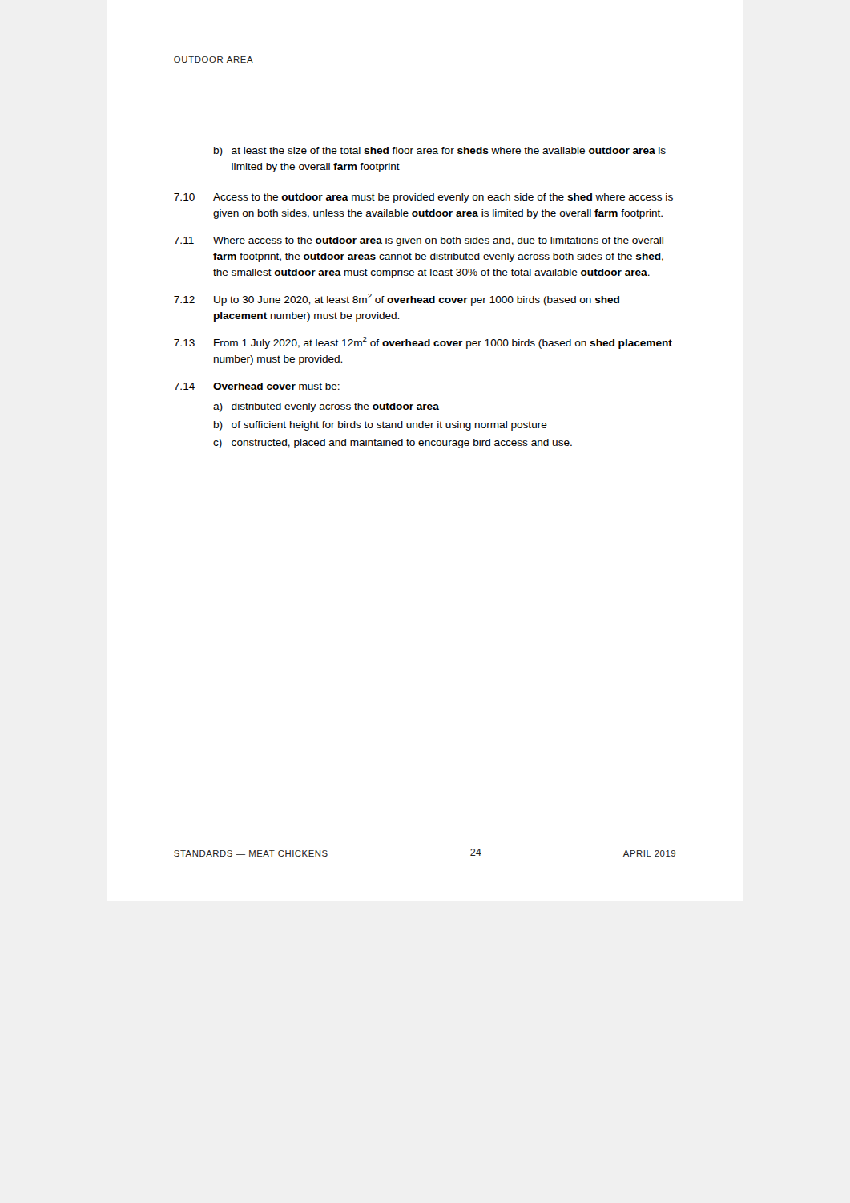Outdoor area
b) at least the size of the total shed floor area for sheds where the available outdoor area is limited by the overall farm footprint
7.10 Access to the outdoor area must be provided evenly on each side of the shed where access is given on both sides, unless the available outdoor area is limited by the overall farm footprint.
7.11 Where access to the outdoor area is given on both sides and, due to limitations of the overall farm footprint, the outdoor areas cannot be distributed evenly across both sides of the shed, the smallest outdoor area must comprise at least 30% of the total available outdoor area.
7.12 Up to 30 June 2020, at least 8m2 of overhead cover per 1000 birds (based on shed placement number) must be provided.
7.13 From 1 July 2020, at least 12m2 of overhead cover per 1000 birds (based on shed placement number) must be provided.
7.14 Overhead cover must be:
a) distributed evenly across the outdoor area
b) of sufficient height for birds to stand under it using normal posture
c) constructed, placed and maintained to encourage bird access and use.
Standards — Meat Chickens
24
April 2019